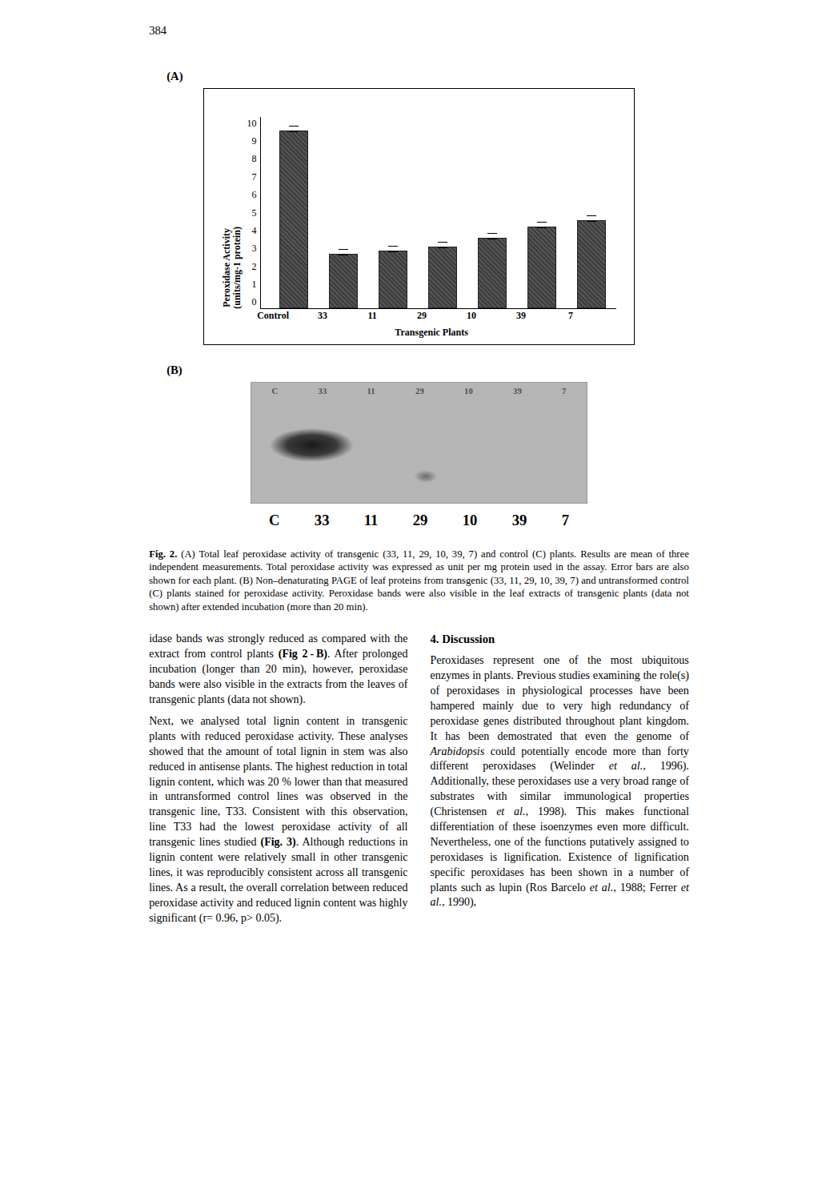384
(A)
Peroxidase Activity
(units/mg-1 protein)
10
9
8
7
6
5
4
3
2
1
0
Control
33
11
29
10
39
7
Transgenic Plants
(B)
C 33112910397
C 33112910397
Fig. 2. (A) Total leaf peroxidase activity of transgenic (33, 11, 29, 10, 39, 7) and control (C) plants. Results are mean of three independent measurements. Total peroxidase activity was expressed as unit per mg protein used in the assay. Error bars are also shown for each plant. (B) Non–denaturating PAGE of leaf proteins from transgenic (33, 11, 29, 10, 39, 7) and untransformed control (C) plants stained for peroxidase activity. Peroxidase bands were also visible in the leaf extracts of transgenic plants (data not shown) after extended incubation (more than 20 min).
idase bands was strongly reduced as compared with the extract from control plants (Fig 2 - B). After prolonged incubation (longer than 20 min), however, peroxidase bands were also visible in the extracts from the leaves of transgenic plants (data not shown).
Next, we analysed total lignin content in transgenic plants with reduced peroxidase activity. These analyses showed that the amount of total lignin in stem was also reduced in antisense plants. The highest reduction in total lignin content, which was 20 % lower than that measured in untransformed control lines was observed in the transgenic line, T33. Consistent with this observation, line T33 had the lowest peroxidase activity of all transgenic lines studied (Fig. 3). Although reductions in lignin content were relatively small in other transgenic lines, it was reproducibly consistent across all transgenic lines. As a result, the overall correlation between reduced peroxidase activity and reduced lignin content was highly significant (r= 0.96, p> 0.05).
4. Discussion
Peroxidases represent one of the most ubiquitous enzymes in plants. Previous studies examining the role(s) of peroxidases in physiological processes have been hampered mainly due to very high redundancy of peroxidase genes distributed throughout plant kingdom. It has been demostrated that even the genome of Arabidopsis could potentially encode more than forty different peroxidases (Welinder et al., 1996). Additionally, these peroxidases use a very broad range of substrates with similar immunological properties (Christensen et al., 1998). This makes functional differentiation of these isoenzymes even more difficult. Nevertheless, one of the functions putatively assigned to peroxidases is lignification. Existence of lignification specific peroxidases has been shown in a number of plants such as lupin (Ros Barcelo et al., 1988; Ferrer et al., 1990),